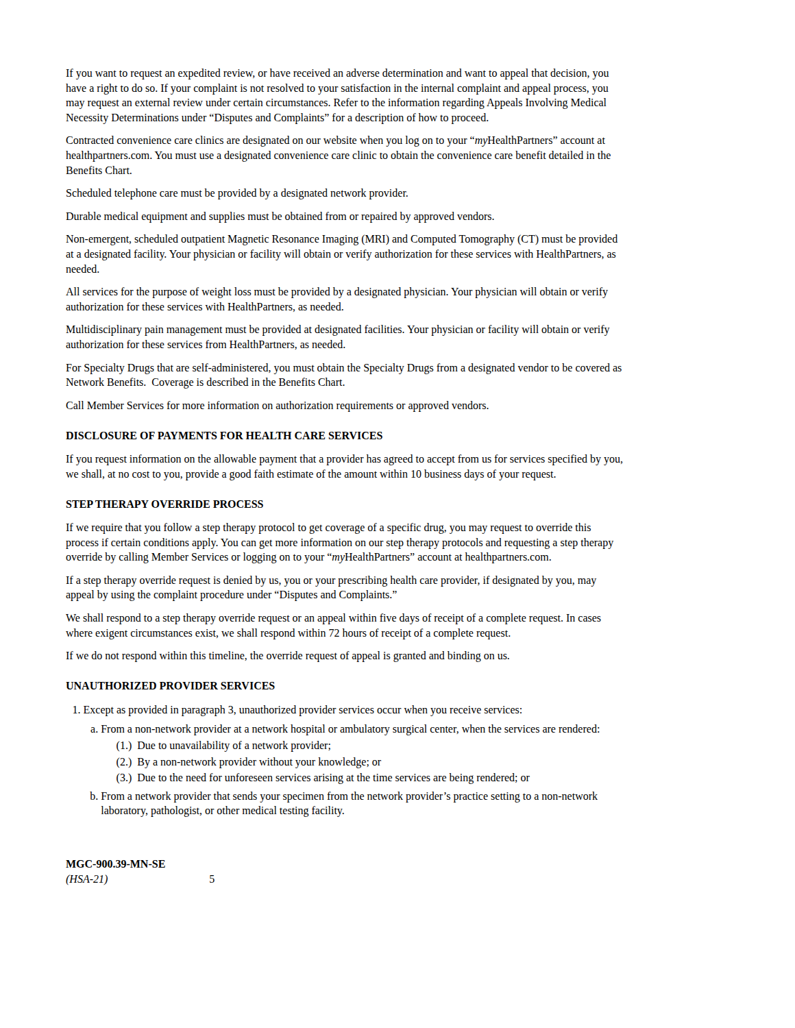If you want to request an expedited review, or have received an adverse determination and want to appeal that decision, you have a right to do so. If your complaint is not resolved to your satisfaction in the internal complaint and appeal process, you may request an external review under certain circumstances. Refer to the information regarding Appeals Involving Medical Necessity Determinations under “Disputes and Complaints” for a description of how to proceed.
Contracted convenience care clinics are designated on our website when you log on to your “my HealthPartners” account at healthpartners.com. You must use a designated convenience care clinic to obtain the convenience care benefit detailed in the Benefits Chart.
Scheduled telephone care must be provided by a designated network provider.
Durable medical equipment and supplies must be obtained from or repaired by approved vendors.
Non-emergent, scheduled outpatient Magnetic Resonance Imaging (MRI) and Computed Tomography (CT) must be provided at a designated facility. Your physician or facility will obtain or verify authorization for these services with HealthPartners, as needed.
All services for the purpose of weight loss must be provided by a designated physician. Your physician will obtain or verify authorization for these services with HealthPartners, as needed.
Multidisciplinary pain management must be provided at designated facilities. Your physician or facility will obtain or verify authorization for these services from HealthPartners, as needed.
For Specialty Drugs that are self-administered, you must obtain the Specialty Drugs from a designated vendor to be covered as Network Benefits. Coverage is described in the Benefits Chart.
Call Member Services for more information on authorization requirements or approved vendors.
Disclosure of Payments for Health Care Services
If you request information on the allowable payment that a provider has agreed to accept from us for services specified by you, we shall, at no cost to you, provide a good faith estimate of the amount within 10 business days of your request.
Step Therapy Override Process
If we require that you follow a step therapy protocol to get coverage of a specific drug, you may request to override this process if certain conditions apply. You can get more information on our step therapy protocols and requesting a step therapy override by calling Member Services or logging on to your “my HealthPartners” account at healthpartners.com.
If a step therapy override request is denied by us, you or your prescribing health care provider, if designated by you, may appeal by using the complaint procedure under “Disputes and Complaints.”
We shall respond to a step therapy override request or an appeal within five days of receipt of a complete request. In cases where exigent circumstances exist, we shall respond within 72 hours of receipt of a complete request.
If we do not respond within this timeline, the override request of appeal is granted and binding on us.
Unauthorized Provider Services
Except as provided in paragraph 3, unauthorized provider services occur when you receive services:
From a non-network provider at a network hospital or ambulatory surgical center, when the services are rendered:
(1.) Due to unavailability of a network provider;
(2.) By a non-network provider without your knowledge; or
(3.) Due to the need for unforeseen services arising at the time services are being rendered; or
From a network provider that sends your specimen from the network provider’s practice setting to a non-network laboratory, pathologist, or other medical testing facility.
MGC-900.39-MN-SE
(HSA-21) 5